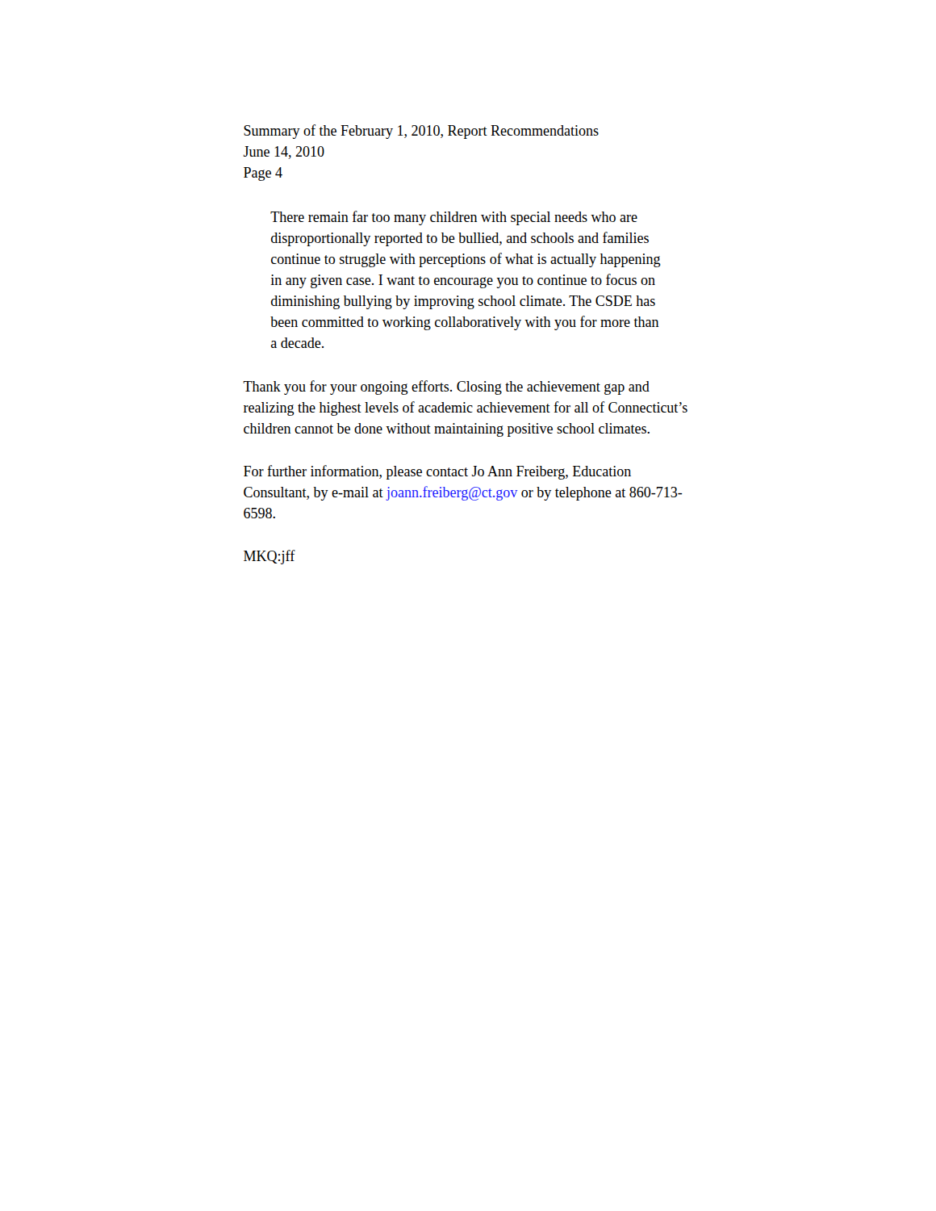Summary of the February 1, 2010, Report Recommendations
June 14, 2010
Page 4
There remain far too many children with special needs who are disproportionally reported to be bullied, and schools and families continue to struggle with perceptions of what is actually happening in any given case. I want to encourage you to continue to focus on diminishing bullying by improving school climate. The CSDE has been committed to working collaboratively with you for more than a decade.
Thank you for your ongoing efforts. Closing the achievement gap and realizing the highest levels of academic achievement for all of Connecticut’s children cannot be done without maintaining positive school climates.
For further information, please contact Jo Ann Freiberg, Education Consultant, by e-mail at joann.freiberg@ct.gov or by telephone at 860-713-6598.
MKQ:jff